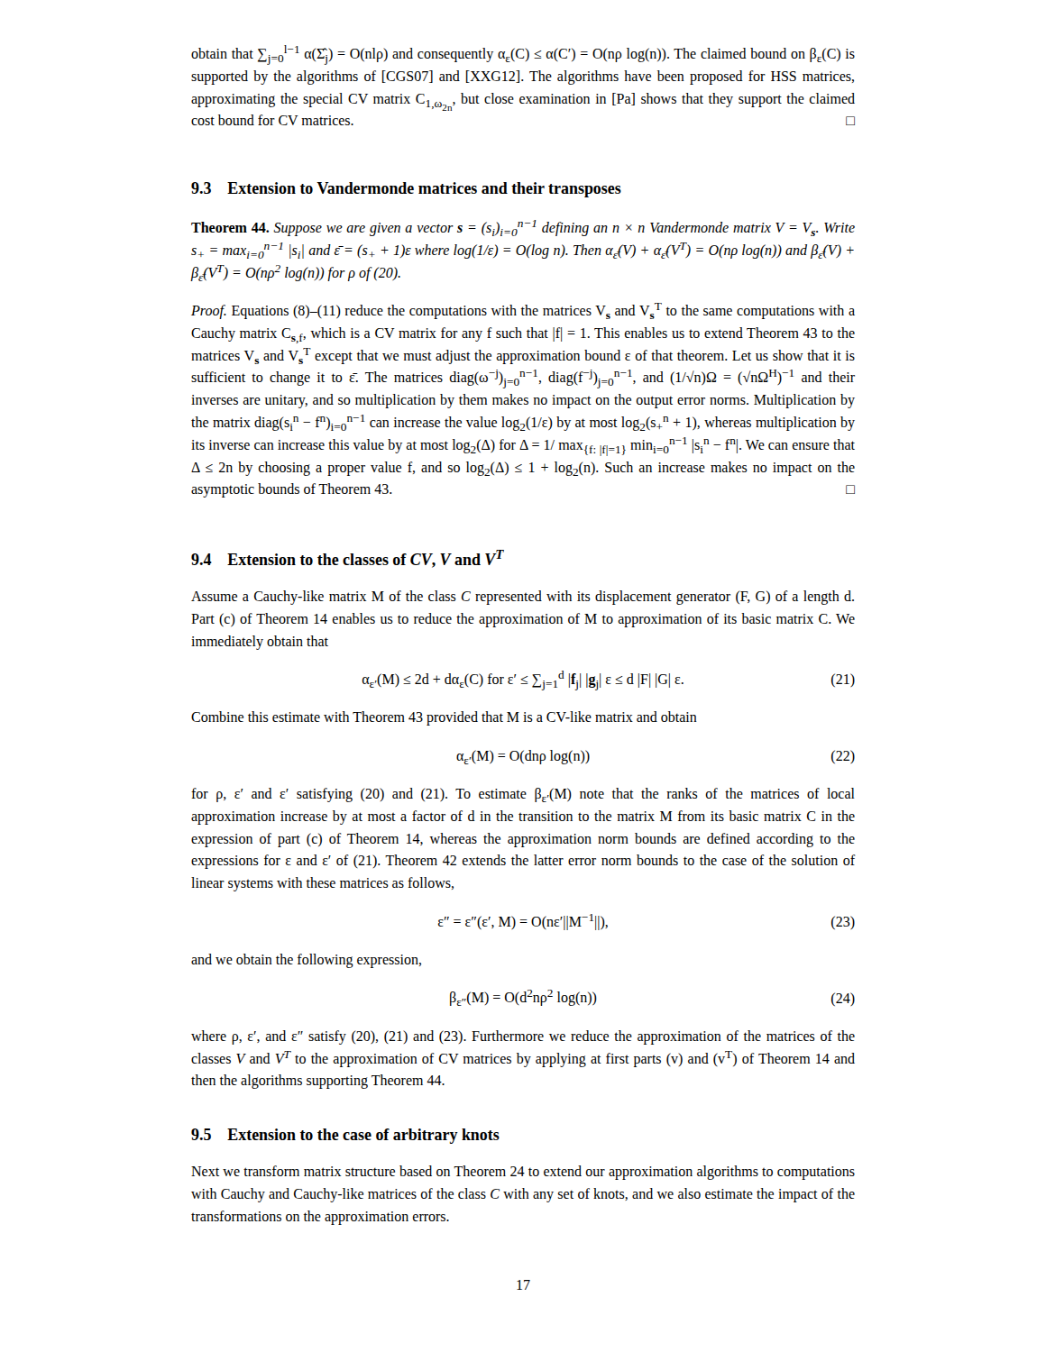obtain that ∑j=0l−1 α(Σ̂j) = O(nlρ) and consequently αε(C) ≤ α(C′) = O(nρ log(n)). The claimed bound on βε(C) is supported by the algorithms of [CGS07] and [XXG12]. The algorithms have been proposed for HSS matrices, approximating the special CV matrix C1,ω2n, but close examination in [Pa] shows that they support the claimed cost bound for CV matrices. □
9.3 Extension to Vandermonde matrices and their transposes
Theorem 44. Suppose we are given a vector s = (si)i=0n−1 defining an n × n Vandermonde matrix V = Vs. Write s+ = maxi=0n−1 |si| and ε̄ = (s+ + 1)ε where log(1/ε) = O(log n). Then αε̄(V) + αε̄(VT) = O(nρ log(n)) and βε̄(V) + βε̄(VT) = O(nρ2 log(n)) for ρ of (20).
Proof. Equations (8)–(11) reduce the computations with the matrices Vs and VsT to the same computations with a Cauchy matrix Cs,f, which is a CV matrix for any f such that |f| = 1. This enables us to extend Theorem 43 to the matrices Vs and VsT except that we must adjust the approximation bound ε of that theorem. Let us show that it is sufficient to change it to ε̄. The matrices diag(ω−j)j=0n−1, diag(f−j)j=0n−1, and (1/√n)Ω = (√nΩH)−1 and their inverses are unitary, and so multiplication by them makes no impact on the output error norms. Multiplication by the matrix diag(sin − fn)i=0n−1 can increase the value log2(1/ε) by at most log2(s+n + 1), whereas multiplication by its inverse can increase this value by at most log2(Δ) for Δ = 1/ max{f: |f|=1} mini=0n−1 |sin − fn|. We can ensure that Δ ≤ 2n by choosing a proper value f, and so log2(Δ) ≤ 1 + log2(n). Such an increase makes no impact on the asymptotic bounds of Theorem 43. □
9.4 Extension to the classes of CV, V and VT
Assume a Cauchy-like matrix M of the class C represented with its displacement generator (F, G) of a length d. Part (c) of Theorem 14 enables us to reduce the approximation of M to approximation of its basic matrix C. We immediately obtain that
αε′(M) ≤ 2d + dαε(C) for ε′ ≤ ∑j=1d |fj| |gj| ε ≤ d |F| |G| ε. (21)
Combine this estimate with Theorem 43 provided that M is a CV-like matrix and obtain
αε′(M) = O(dnρ log(n)) (22)
for ρ, ε′ and ε′ satisfying (20) and (21). To estimate βε′(M) note that the ranks of the matrices of local approximation increase by at most a factor of d in the transition to the matrix M from its basic matrix C in the expression of part (c) of Theorem 14, whereas the approximation norm bounds are defined according to the expressions for ε and ε′ of (21). Theorem 42 extends the latter error norm bounds to the case of the solution of linear systems with these matrices as follows,
ε″ = ε″(ε′, M) = O(nε′||M−1||), (23)
and we obtain the following expression,
βε″(M) = O(d2nρ2 log(n)) (24)
where ρ, ε′, and ε″ satisfy (20), (21) and (23). Furthermore we reduce the approximation of the matrices of the classes V and VT to the approximation of CV matrices by applying at first parts (v) and (vT) of Theorem 14 and then the algorithms supporting Theorem 44.
9.5 Extension to the case of arbitrary knots
Next we transform matrix structure based on Theorem 24 to extend our approximation algorithms to computations with Cauchy and Cauchy-like matrices of the class C with any set of knots, and we also estimate the impact of the transformations on the approximation errors.
17